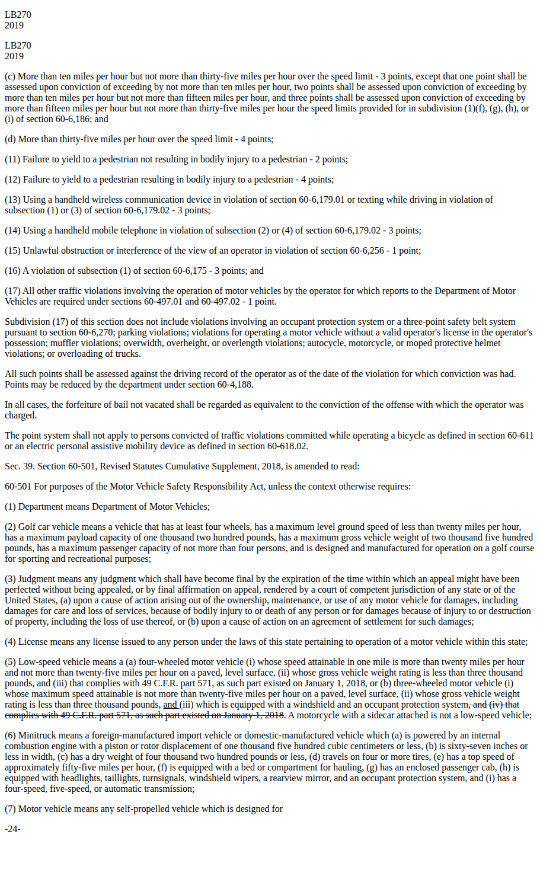LB270
2019
LB270
2019
(c) More than ten miles per hour but not more than thirty-five miles per hour over the speed limit - 3 points, except that one point shall be assessed upon conviction of exceeding by not more than ten miles per hour, two points shall be assessed upon conviction of exceeding by more than ten miles per hour but not more than fifteen miles per hour, and three points shall be assessed upon conviction of exceeding by more than fifteen miles per hour but not more than thirty-five miles per hour the speed limits provided for in subdivision (1)(f), (g), (h), or (i) of section 60-6,186; and
(d) More than thirty-five miles per hour over the speed limit - 4 points;
(11) Failure to yield to a pedestrian not resulting in bodily injury to a pedestrian - 2 points;
(12) Failure to yield to a pedestrian resulting in bodily injury to a pedestrian - 4 points;
(13) Using a handheld wireless communication device in violation of section 60-6,179.01 or texting while driving in violation of subsection (1) or (3) of section 60-6,179.02 - 3 points;
(14) Using a handheld mobile telephone in violation of subsection (2) or (4) of section 60-6,179.02 - 3 points;
(15) Unlawful obstruction or interference of the view of an operator in violation of section 60-6,256 - 1 point;
(16) A violation of subsection (1) of section 60-6,175 - 3 points; and
(17) All other traffic violations involving the operation of motor vehicles by the operator for which reports to the Department of Motor Vehicles are required under sections 60-497.01 and 60-497.02 - 1 point.
Subdivision (17) of this section does not include violations involving an occupant protection system or a three-point safety belt system pursuant to section 60-6,270; parking violations; violations for operating a motor vehicle without a valid operator's license in the operator's possession; muffler violations; overwidth, overheight, or overlength violations; autocycle, motorcycle, or moped protective helmet violations; or overloading of trucks.
All such points shall be assessed against the driving record of the operator as of the date of the violation for which conviction was had. Points may be reduced by the department under section 60-4,188.
In all cases, the forfeiture of bail not vacated shall be regarded as equivalent to the conviction of the offense with which the operator was charged.
The point system shall not apply to persons convicted of traffic violations committed while operating a bicycle as defined in section 60-611 or an electric personal assistive mobility device as defined in section 60-618.02.
Sec. 39. Section 60-501, Revised Statutes Cumulative Supplement, 2018, is amended to read:
60-501 For purposes of the Motor Vehicle Safety Responsibility Act, unless the context otherwise requires:
(1) Department means Department of Motor Vehicles;
(2) Golf car vehicle means a vehicle that has at least four wheels, has a maximum level ground speed of less than twenty miles per hour, has a maximum payload capacity of one thousand two hundred pounds, has a maximum gross vehicle weight of two thousand five hundred pounds, has a maximum passenger capacity of not more than four persons, and is designed and manufactured for operation on a golf course for sporting and recreational purposes;
(3) Judgment means any judgment which shall have become final by the expiration of the time within which an appeal might have been perfected without being appealed, or by final affirmation on appeal, rendered by a court of competent jurisdiction of any state or of the United States, (a) upon a cause of action arising out of the ownership, maintenance, or use of any motor vehicle for damages, including damages for care and loss of services, because of bodily injury to or death of any person or for damages because of injury to or destruction of property, including the loss of use thereof, or (b) upon a cause of action on an agreement of settlement for such damages;
(4) License means any license issued to any person under the laws of this state pertaining to operation of a motor vehicle within this state;
(5) Low-speed vehicle means a (a) four-wheeled motor vehicle (i) whose speed attainable in one mile is more than twenty miles per hour and not more than twenty-five miles per hour on a paved, level surface, (ii) whose gross vehicle weight rating is less than three thousand pounds, and (iii) that complies with 49 C.F.R. part 571, as such part existed on January 1, 2018, or (b) three-wheeled motor vehicle (i) whose maximum speed attainable is not more than twenty-five miles per hour on a paved, level surface, (ii) whose gross vehicle weight rating is less than three thousand pounds, and (iii) which is equipped with a windshield and an occupant protection system, and (iv) that complies with 49 C.F.R. part 571, as such part existed on January 1, 2018. A motorcycle with a sidecar attached is not a low-speed vehicle;
(6) Minitruck means a foreign-manufactured import vehicle or domestic-manufactured vehicle which (a) is powered by an internal combustion engine with a piston or rotor displacement of one thousand five hundred cubic centimeters or less, (b) is sixty-seven inches or less in width, (c) has a dry weight of four thousand two hundred pounds or less, (d) travels on four or more tires, (e) has a top speed of approximately fifty-five miles per hour, (f) is equipped with a bed or compartment for hauling, (g) has an enclosed passenger cab, (h) is equipped with headlights, taillights, turnsignals, windshield wipers, a rearview mirror, and an occupant protection system, and (i) has a four-speed, five-speed, or automatic transmission;
(7) Motor vehicle means any self-propelled vehicle which is designed for
-24-